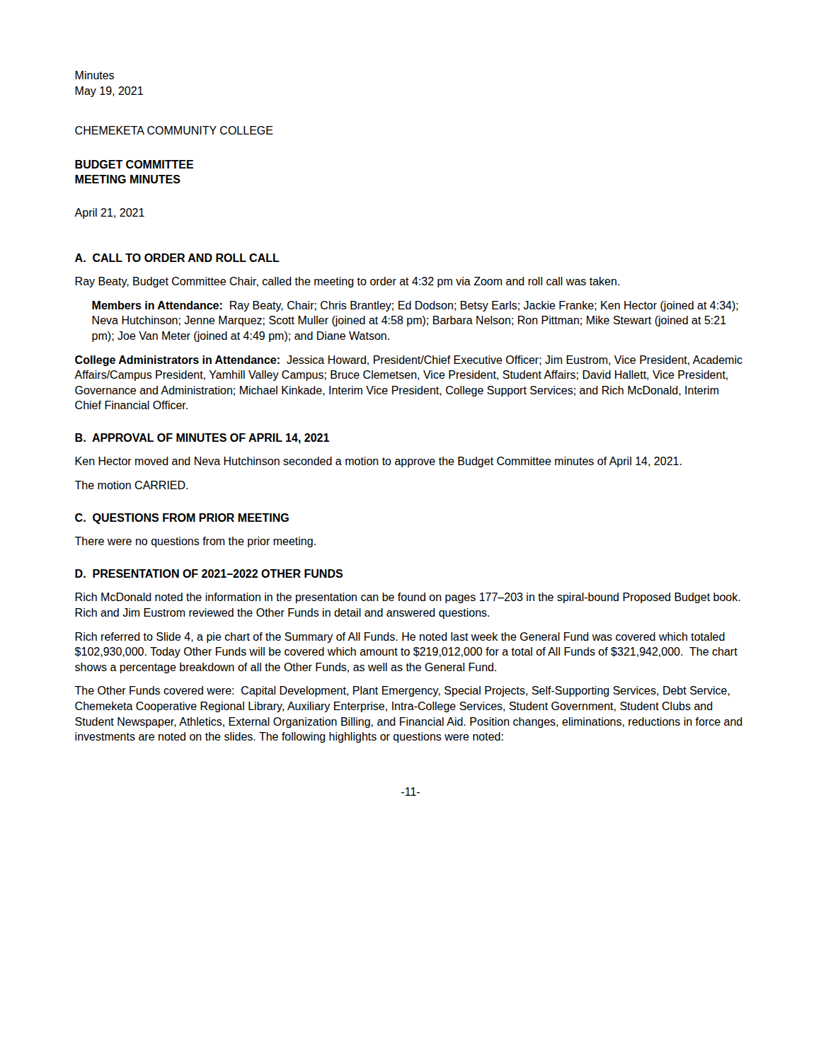Minutes
May 19, 2021
CHEMEKETA COMMUNITY COLLEGE
BUDGET COMMITTEE
MEETING MINUTES
April 21, 2021
A. CALL TO ORDER AND ROLL CALL
Ray Beaty, Budget Committee Chair, called the meeting to order at 4:32 pm via Zoom and roll call was taken.
Members in Attendance: Ray Beaty, Chair; Chris Brantley; Ed Dodson; Betsy Earls; Jackie Franke; Ken Hector (joined at 4:34); Neva Hutchinson; Jenne Marquez; Scott Muller (joined at 4:58 pm); Barbara Nelson; Ron Pittman; Mike Stewart (joined at 5:21 pm); Joe Van Meter (joined at 4:49 pm); and Diane Watson.
College Administrators in Attendance: Jessica Howard, President/Chief Executive Officer; Jim Eustrom, Vice President, Academic Affairs/Campus President, Yamhill Valley Campus; Bruce Clemetsen, Vice President, Student Affairs; David Hallett, Vice President, Governance and Administration; Michael Kinkade, Interim Vice President, College Support Services; and Rich McDonald, Interim Chief Financial Officer.
B. APPROVAL OF MINUTES OF APRIL 14, 2021
Ken Hector moved and Neva Hutchinson seconded a motion to approve the Budget Committee minutes of April 14, 2021.
The motion CARRIED.
C. QUESTIONS FROM PRIOR MEETING
There were no questions from the prior meeting.
D. PRESENTATION OF 2021–2022 OTHER FUNDS
Rich McDonald noted the information in the presentation can be found on pages 177–203 in the spiral-bound Proposed Budget book. Rich and Jim Eustrom reviewed the Other Funds in detail and answered questions.
Rich referred to Slide 4, a pie chart of the Summary of All Funds. He noted last week the General Fund was covered which totaled $102,930,000. Today Other Funds will be covered which amount to $219,012,000 for a total of All Funds of $321,942,000. The chart shows a percentage breakdown of all the Other Funds, as well as the General Fund.
The Other Funds covered were: Capital Development, Plant Emergency, Special Projects, Self-Supporting Services, Debt Service, Chemeketa Cooperative Regional Library, Auxiliary Enterprise, Intra-College Services, Student Government, Student Clubs and Student Newspaper, Athletics, External Organization Billing, and Financial Aid. Position changes, eliminations, reductions in force and investments are noted on the slides. The following highlights or questions were noted:
-11-